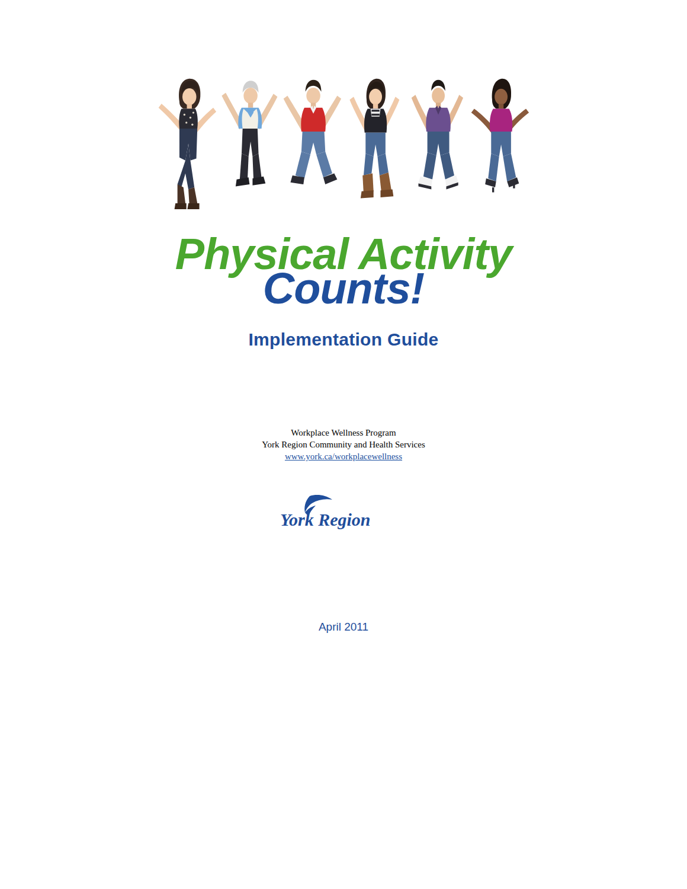Physical Activity Counts!
Implementation Guide
Workplace Wellness Program
York Region Community and Health Services
www.york.ca/workplacewellness
York Region
April 2011